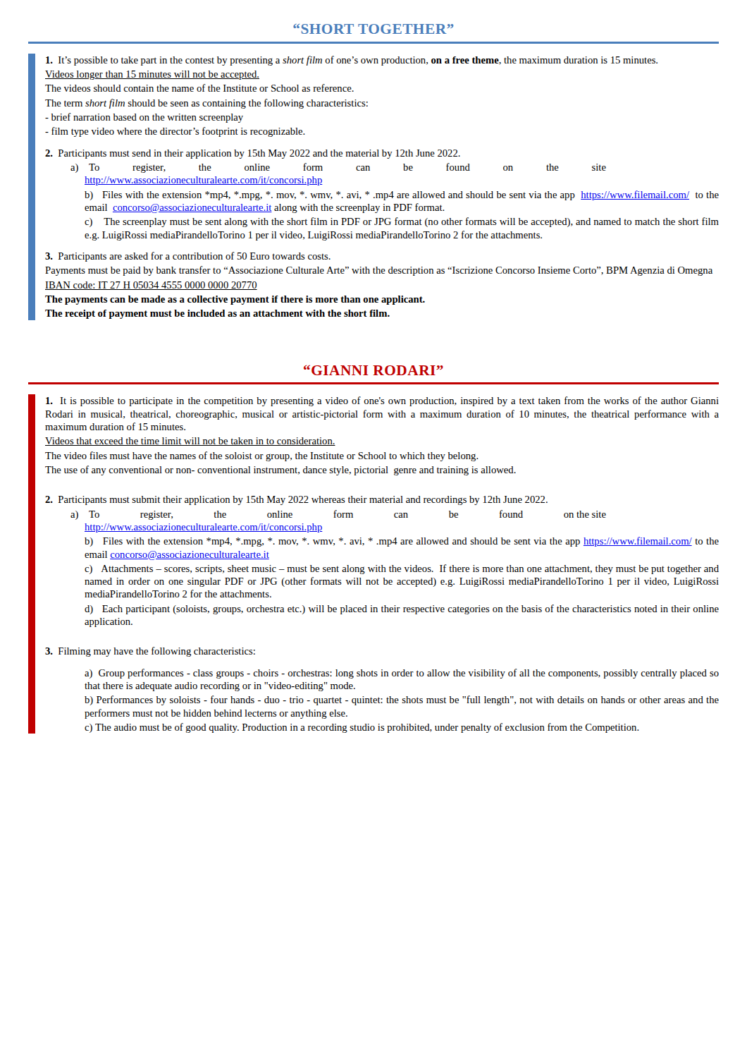“SHORT TOGETHER”
1. It’s possible to take part in the contest by presenting a short film of one’s own production, on a free theme, the maximum duration is 15 minutes.
Videos longer than 15 minutes will not be accepted.
The videos should contain the name of the Institute or School as reference.
The term short film should be seen as containing the following characteristics:
- brief narration based on the written screenplay
- film type video where the director’s footprint is recognizable.
2. Participants must send in their application by 15th May 2022 and the material by 12th June 2022.
a) To register, the online form can be found on the site
http://www.associazioneculturalearte.com/it/concorsi.php
b) Files with the extension *mp4, *.mpg, *. mov, *. wmv, *. avi, * .mp4 are allowed and should be sent via the app https://www.filemail.com/ to the email concorso@associazioneculturalearte.it along with the screenplay in PDF format.
c) The screenplay must be sent along with the short film in PDF or JPG format (no other formats will be accepted), and named to match the short film e.g. LuigiRossi mediaPirandelloTorino 1 per il video, LuigiRossi mediaPirandelloTorino 2 for the attachments.
3. Participants are asked for a contribution of 50 Euro towards costs.
Payments must be paid by bank transfer to “Associazione Culturale Arte” with the description as “Iscrizione Concorso Insieme Corto”, BPM Agenzia di Omegna
IBAN code: IT 27 H 05034 4555 0000 0000 20770
The payments can be made as a collective payment if there is more than one applicant.
The receipt of payment must be included as an attachment with the short film.
“GIANNI RODARI”
1. It is possible to participate in the competition by presenting a video of one's own production, inspired by a text taken from the works of the author Gianni Rodari in musical, theatrical, choreographic, musical or artistic-pictorial form with a maximum duration of 10 minutes, the theatrical performance with a maximum duration of 15 minutes.
Videos that exceed the time limit will not be taken in to consideration.
The video files must have the names of the soloist or group, the Institute or School to which they belong.
The use of any conventional or non- conventional instrument, dance style, pictorial genre and training is allowed.
2. Participants must submit their application by 15th May 2022 whereas their material and recordings by 12th June 2022.
a) To register, the online form can be found on the site
http://www.associazioneculturalearte.com/it/concorsi.php
b) Files with the extension *mp4, *.mpg, *. mov, *. wmv, *. avi, * .mp4 are allowed and should be sent via the app https://www.filemail.com/ to the email concorso@associazioneculturalearte.it
c) Attachments – scores, scripts, sheet music – must be sent along with the videos. If there is more than one attachment, they must be put together and named in order on one singular PDF or JPG (other formats will not be accepted) e.g. LuigiRossi mediaPirandelloTorino 1 per il video, LuigiRossi mediaPirandelloTorino 2 for the attachments.
d) Each participant (soloists, groups, orchestra etc.) will be placed in their respective categories on the basis of the characteristics noted in their online application.
3. Filming may have the following characteristics:
a) Group performances - class groups - choirs - orchestras: long shots in order to allow the visibility of all the components, possibly centrally placed so that there is adequate audio recording or in "video-editing" mode.
b) Performances by soloists - four hands - duo - trio - quartet - quintet: the shots must be "full length", not with details on hands or other areas and the performers must not be hidden behind lecterns or anything else.
c) The audio must be of good quality. Production in a recording studio is prohibited, under penalty of exclusion from the Competition.